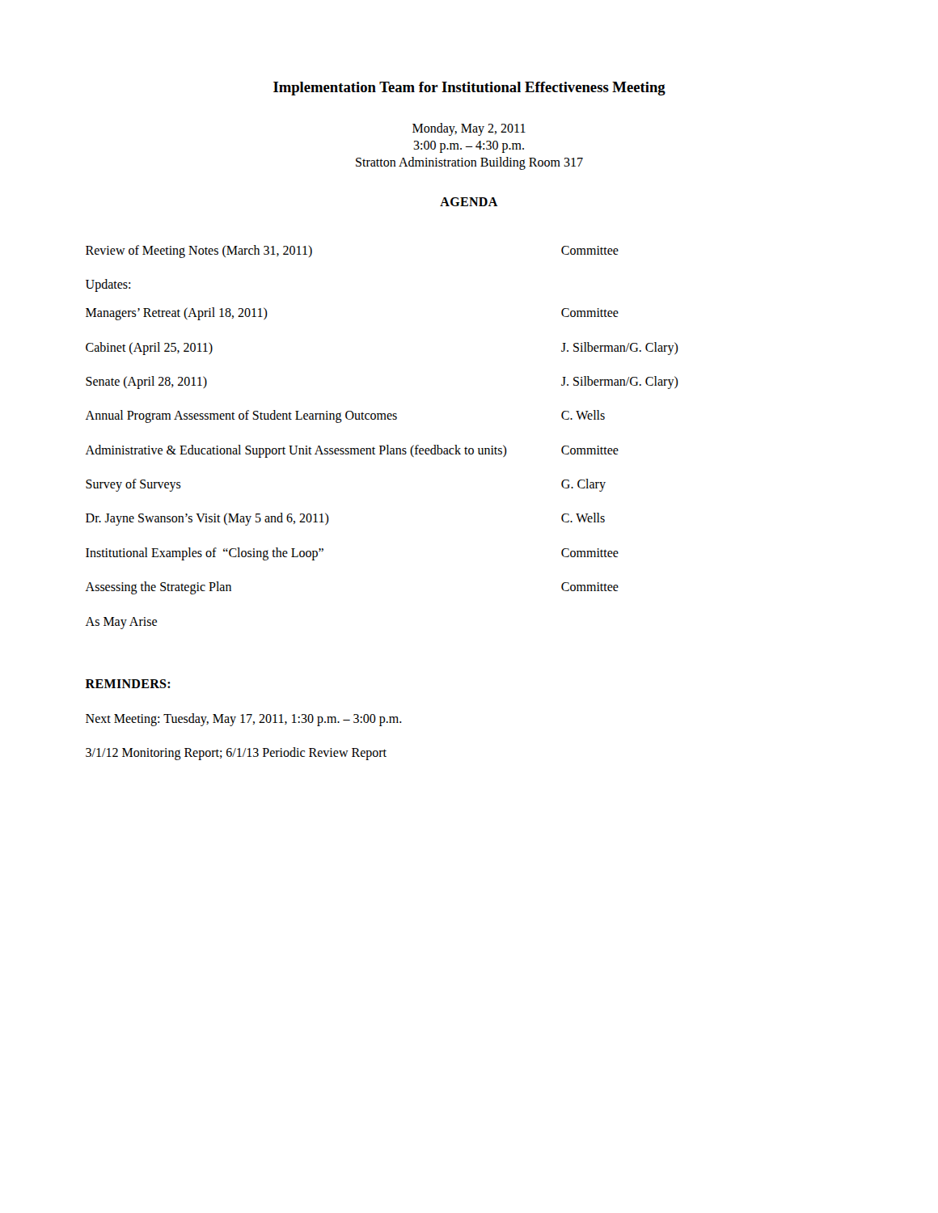Implementation Team for Institutional Effectiveness Meeting
Monday, May 2, 2011
3:00 p.m. – 4:30 p.m.
Stratton Administration Building Room 317
AGENDA
| Review of Meeting Notes (March 31, 2011) | Committee |
| Updates: | |
| Managers’ Retreat (April 18, 2011) | Committee |
| Cabinet (April 25, 2011) | J. Silberman/G. Clary) |
| Senate (April 28, 2011) | J. Silberman/G. Clary) |
| Annual Program Assessment of Student Learning Outcomes | C. Wells |
| Administrative & Educational Support Unit Assessment Plans (feedback to units) | Committee |
| Survey of Surveys | G. Clary |
| Dr. Jayne Swanson’s Visit (May 5 and 6, 2011) | C. Wells |
| Institutional Examples of “Closing the Loop” | Committee |
| Assessing the Strategic Plan | Committee |
| As May Arise | |
REMINDERS:
Next Meeting: Tuesday, May 17, 2011, 1:30 p.m. – 3:00 p.m.
3/1/12 Monitoring Report; 6/1/13 Periodic Review Report